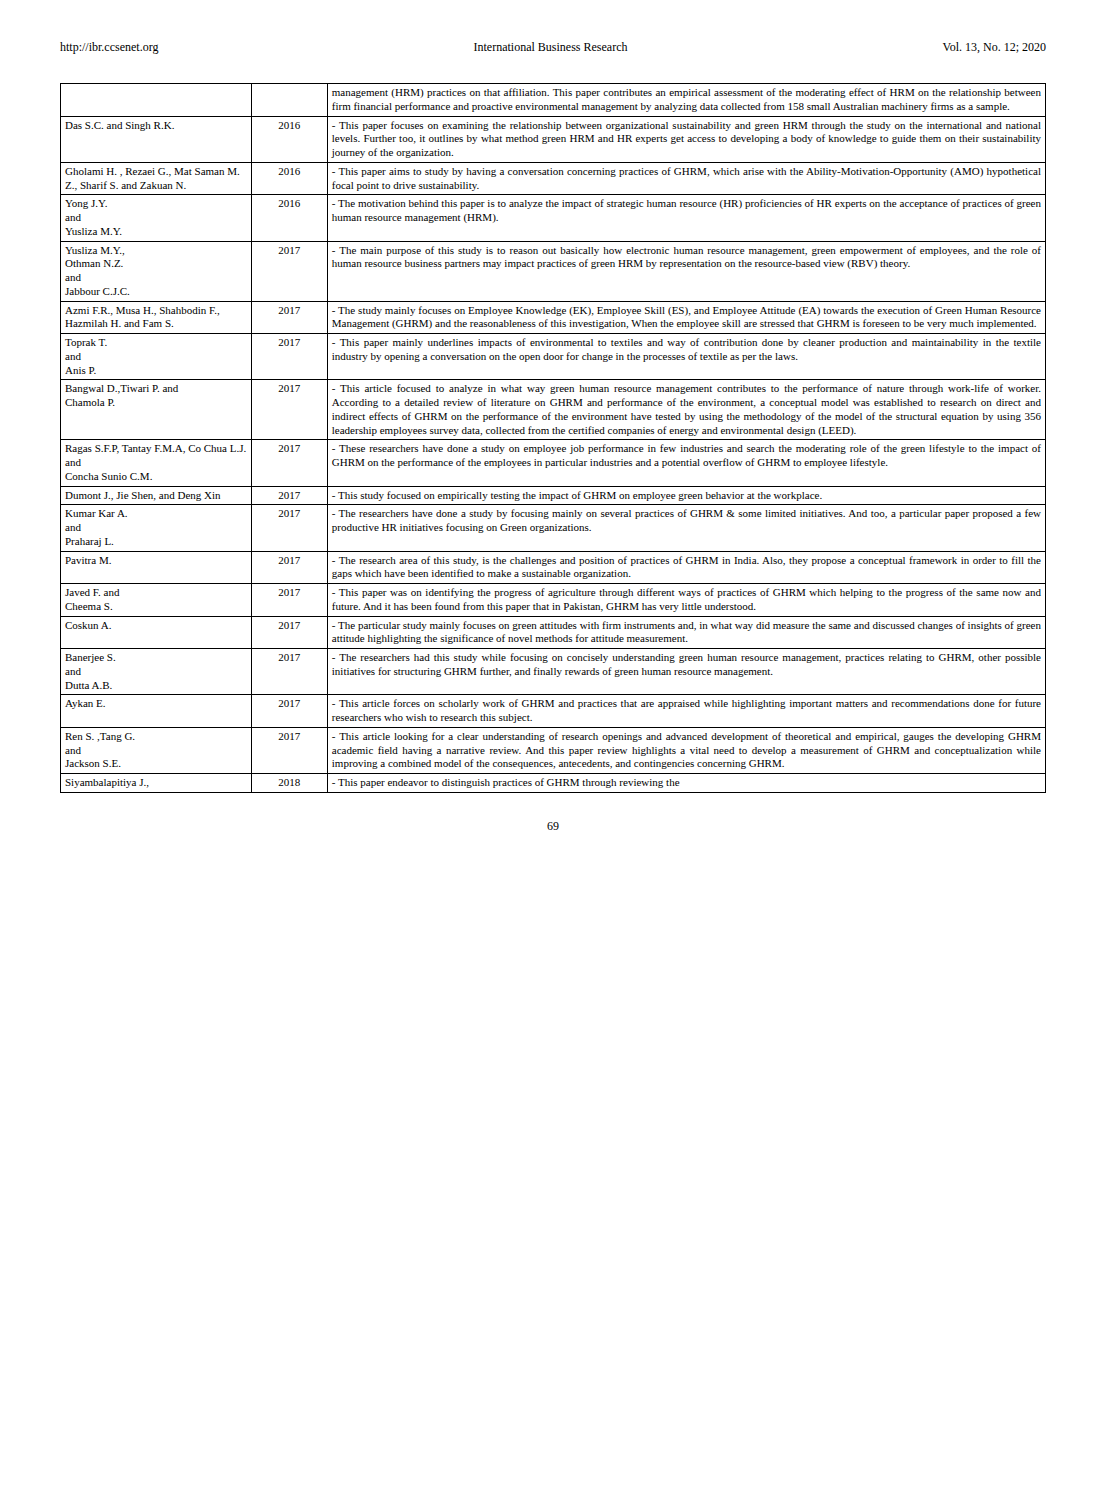http://ibr.ccsenet.org
International Business Research
Vol. 13, No. 12; 2020
| | | management (HRM) practices on that affiliation. This paper contributes an empirical assessment of the moderating effect of HRM on the relationship between firm financial performance and proactive environmental management by analyzing data collected from 158 small Australian machinery firms as a sample. |
| Das S.C. and Singh R.K. | 2016 | - This paper focuses on examining the relationship between organizational sustainability and green HRM through the study on the international and national levels. Further too, it outlines by what method green HRM and HR experts get access to developing a body of knowledge to guide them on their sustainability journey of the organization. |
| Gholami H. , Rezaei G., Mat Saman M. Z., Sharif S. and Zakuan N. | 2016 | - This paper aims to study by having a conversation concerning practices of GHRM, which arise with the Ability-Motivation-Opportunity (AMO) hypothetical focal point to drive sustainability. |
| Yong J.Y. and Yusliza M.Y. | 2016 | - The motivation behind this paper is to analyze the impact of strategic human resource (HR) proficiencies of HR experts on the acceptance of practices of green human resource management (HRM). |
| Yusliza M.Y., Othman N.Z. and Jabbour C.J.C. | 2017 | - The main purpose of this study is to reason out basically how electronic human resource management, green empowerment of employees, and the role of human resource business partners may impact practices of green HRM by representation on the resource-based view (RBV) theory. |
| Azmi F.R., Musa H., Shahbodin F., Hazmilah H. and Fam S. | 2017 | - The study mainly focuses on Employee Knowledge (EK), Employee Skill (ES), and Employee Attitude (EA) towards the execution of Green Human Resource Management (GHRM) and the reasonableness of this investigation, When the employee skill are stressed that GHRM is foreseen to be very much implemented. |
| Toprak T. and Anis P. | 2017 | - This paper mainly underlines impacts of environmental to textiles and way of contribution done by cleaner production and maintainability in the textile industry by opening a conversation on the open door for change in the processes of textile as per the laws. |
| Bangwal D.,Tiwari P. and Chamola P. | 2017 | - This article focused to analyze in what way green human resource management contributes to the performance of nature through work-life of worker. According to a detailed review of literature on GHRM and performance of the environment, a conceptual model was established to research on direct and indirect effects of GHRM on the performance of the environment have tested by using the methodology of the model of the structural equation by using 356 leadership employees survey data, collected from the certified companies of energy and environmental design (LEED). |
| Ragas S.F.P, Tantay F.M.A, Co Chua L.J. and Concha Sunio C.M. | 2017 | - These researchers have done a study on employee job performance in few industries and search the moderating role of the green lifestyle to the impact of GHRM on the performance of the employees in particular industries and a potential overflow of GHRM to employee lifestyle. |
| Dumont J., Jie Shen, and Deng Xin | 2017 | - This study focused on empirically testing the impact of GHRM on employee green behavior at the workplace. |
| Kumar Kar A. and Praharaj L. | 2017 | - The researchers have done a study by focusing mainly on several practices of GHRM & some limited initiatives. And too, a particular paper proposed a few productive HR initiatives focusing on Green organizations. |
| Pavitra M. | 2017 | - The research area of this study, is the challenges and position of practices of GHRM in India. Also, they propose a conceptual framework in order to fill the gaps which have been identified to make a sustainable organization. |
| Javed F. and Cheema S. | 2017 | - This paper was on identifying the progress of agriculture through different ways of practices of GHRM which helping to the progress of the same now and future. And it has been found from this paper that in Pakistan, GHRM has very little understood. |
| Coskun A. | 2017 | - The particular study mainly focuses on green attitudes with firm instruments and, in what way did measure the same and discussed changes of insights of green attitude highlighting the significance of novel methods for attitude measurement. |
| Banerjee S. and Dutta A.B. | 2017 | - The researchers had this study while focusing on concisely understanding green human resource management, practices relating to GHRM, other possible initiatives for structuring GHRM further, and finally rewards of green human resource management. |
| Aykan E. | 2017 | - This article forces on scholarly work of GHRM and practices that are appraised while highlighting important matters and recommendations done for future researchers who wish to research this subject. |
| Ren S. ,Tang G. and Jackson S.E. | 2017 | - This article looking for a clear understanding of research openings and advanced development of theoretical and empirical, gauges the developing GHRM academic field having a narrative review. And this paper review highlights a vital need to develop a measurement of GHRM and conceptualization while improving a combined model of the consequences, antecedents, and contingencies concerning GHRM. |
| Siyambalapitiya J., | 2018 | - This paper endeavor to distinguish practices of GHRM through reviewing the |
69